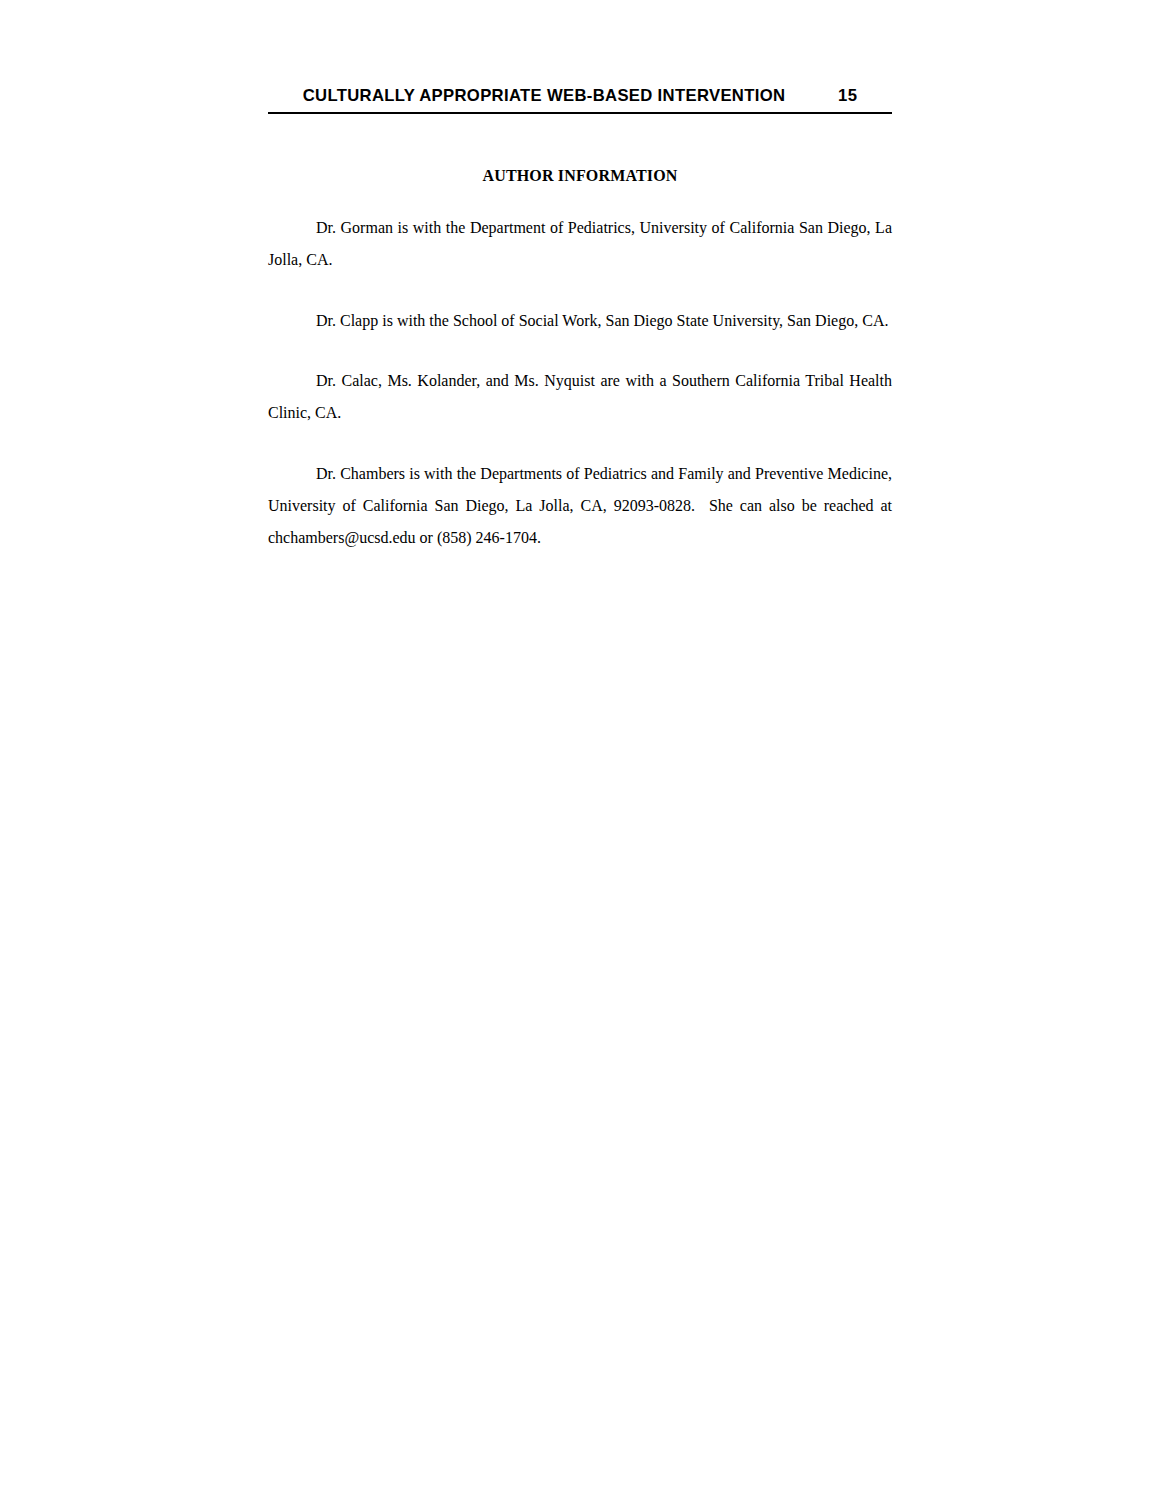Culturally Appropriate Web-Based Intervention 15
Author Information
Dr. Gorman is with the Department of Pediatrics, University of California San Diego, La Jolla, CA.
Dr. Clapp is with the School of Social Work, San Diego State University, San Diego, CA.
Dr. Calac, Ms. Kolander, and Ms. Nyquist are with a Southern California Tribal Health Clinic, CA.
Dr. Chambers is with the Departments of Pediatrics and Family and Preventive Medicine, University of California San Diego, La Jolla, CA, 92093-0828. She can also be reached at chchambers@ucsd.edu or (858) 246-1704.